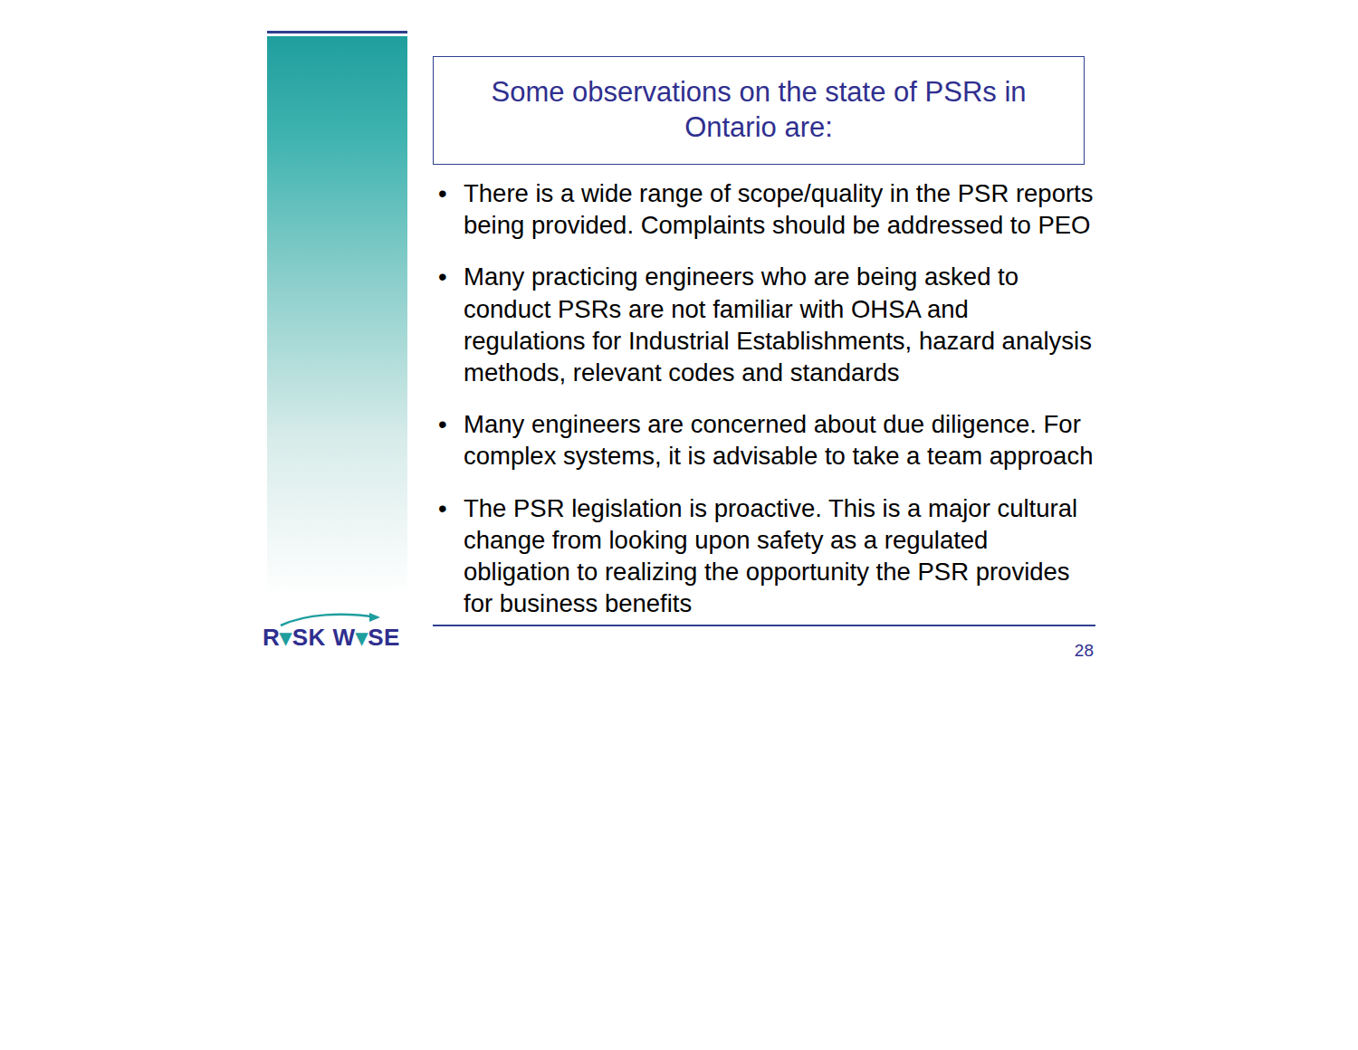Some observations on the state of PSRs in Ontario are:
There is a wide range of scope/quality in the PSR reports being provided. Complaints should be addressed to PEO
Many practicing engineers who are being asked to conduct PSRs are not familiar with OHSA and regulations for Industrial Establishments, hazard analysis methods, relevant codes and standards
Many engineers are concerned about due diligence. For complex systems, it is advisable to take a team approach
The PSR legislation is proactive. This is a major cultural change from looking upon safety as a regulated obligation to realizing the opportunity the PSR provides for business benefits
28
R▾SK W▾SE